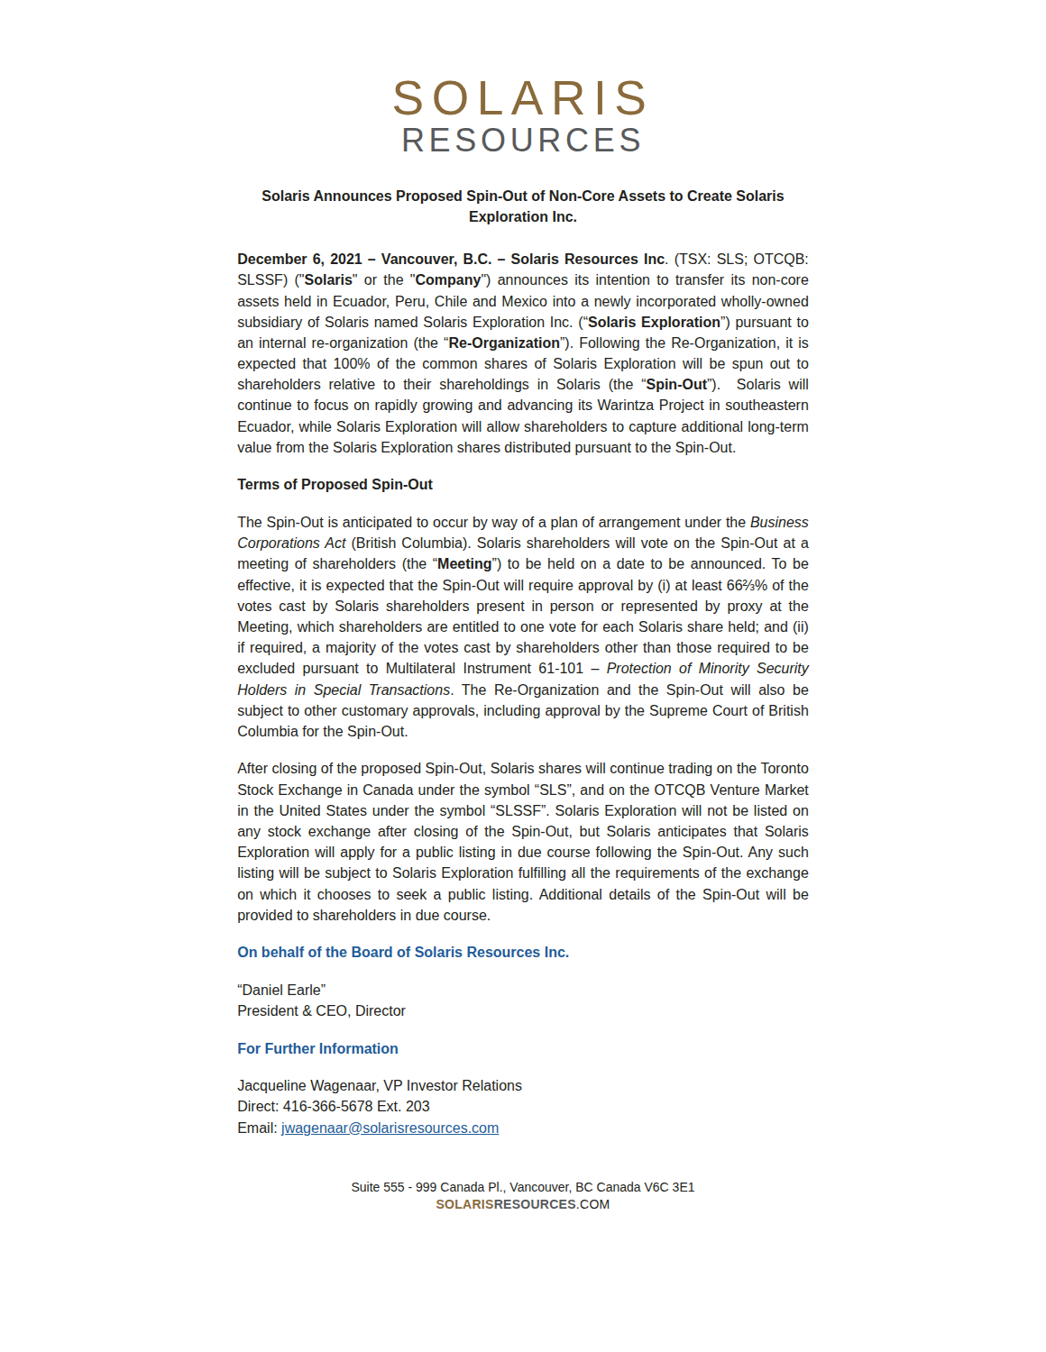SOLARIS RESOURCES
Solaris Announces Proposed Spin-Out of Non-Core Assets to Create Solaris Exploration Inc.
December 6, 2021 – Vancouver, B.C. – Solaris Resources Inc. (TSX: SLS; OTCQB: SLSSF) ("Solaris" or the "Company") announces its intention to transfer its non-core assets held in Ecuador, Peru, Chile and Mexico into a newly incorporated wholly-owned subsidiary of Solaris named Solaris Exploration Inc. (“Solaris Exploration”) pursuant to an internal re-organization (the “Re-Organization”). Following the Re-Organization, it is expected that 100% of the common shares of Solaris Exploration will be spun out to shareholders relative to their shareholdings in Solaris (the “Spin-Out”). Solaris will continue to focus on rapidly growing and advancing its Warintza Project in southeastern Ecuador, while Solaris Exploration will allow shareholders to capture additional long-term value from the Solaris Exploration shares distributed pursuant to the Spin-Out.
Terms of Proposed Spin-Out
The Spin-Out is anticipated to occur by way of a plan of arrangement under the Business Corporations Act (British Columbia). Solaris shareholders will vote on the Spin-Out at a meeting of shareholders (the “Meeting”) to be held on a date to be announced. To be effective, it is expected that the Spin-Out will require approval by (i) at least 66⅔% of the votes cast by Solaris shareholders present in person or represented by proxy at the Meeting, which shareholders are entitled to one vote for each Solaris share held; and (ii) if required, a majority of the votes cast by shareholders other than those required to be excluded pursuant to Multilateral Instrument 61-101 – Protection of Minority Security Holders in Special Transactions. The Re-Organization and the Spin-Out will also be subject to other customary approvals, including approval by the Supreme Court of British Columbia for the Spin-Out.
After closing of the proposed Spin-Out, Solaris shares will continue trading on the Toronto Stock Exchange in Canada under the symbol “SLS”, and on the OTCQB Venture Market in the United States under the symbol “SLSSF”. Solaris Exploration will not be listed on any stock exchange after closing of the Spin-Out, but Solaris anticipates that Solaris Exploration will apply for a public listing in due course following the Spin-Out. Any such listing will be subject to Solaris Exploration fulfilling all the requirements of the exchange on which it chooses to seek a public listing. Additional details of the Spin-Out will be provided to shareholders in due course.
On behalf of the Board of Solaris Resources Inc.
“Daniel Earle”
President & CEO, Director
For Further Information
Jacqueline Wagenaar, VP Investor Relations
Direct: 416-366-5678 Ext. 203
Email: jwagenaar@solarisresources.com
Suite 555 - 999 Canada Pl., Vancouver, BC Canada V6C 3E1
SOLARIS RESOURCES.COM